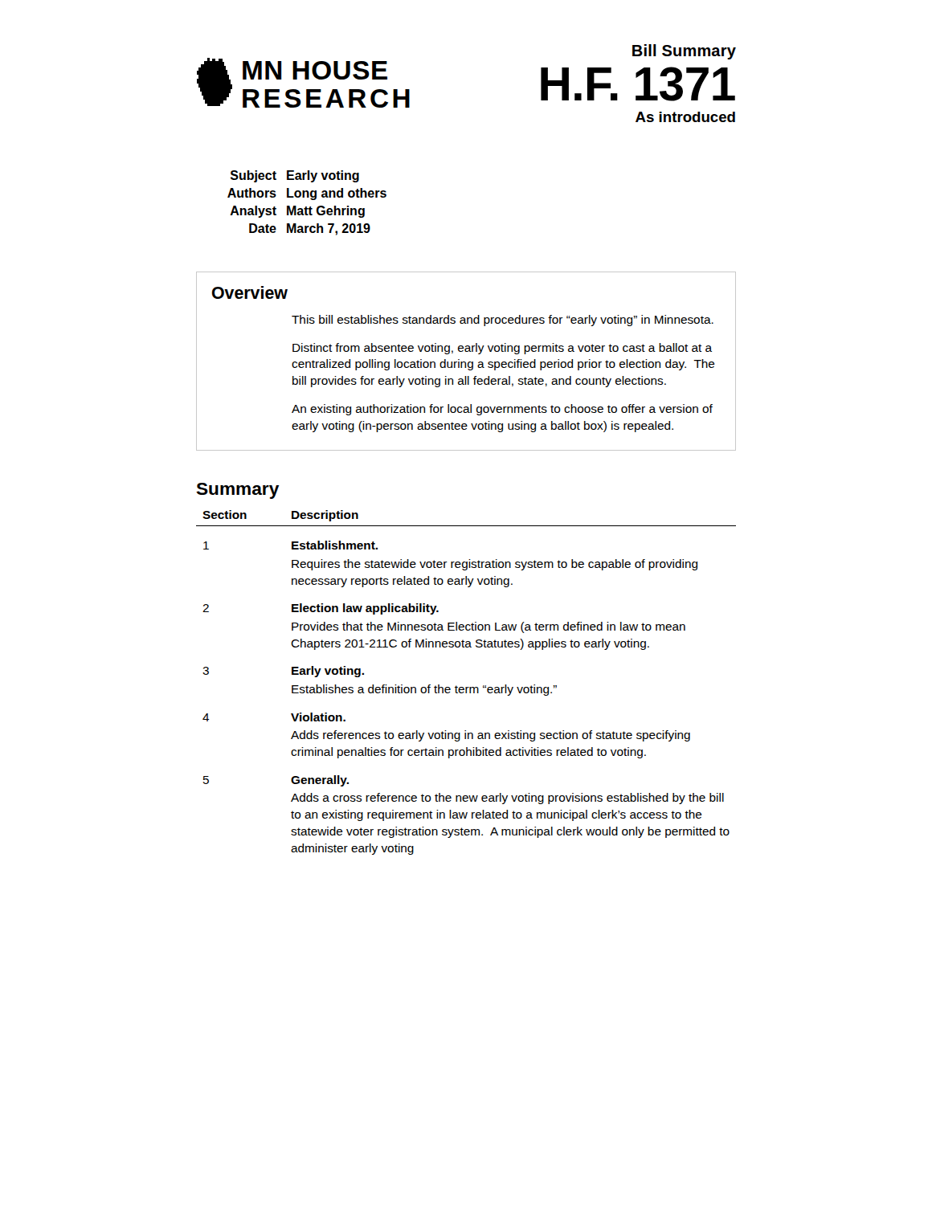MN HOUSE
RESEARCH
Bill Summary
H.F. 1371
As introduced
| Subject | Early voting |
| Authors | Long and others |
| Analyst | Matt Gehring |
| Date | March 7, 2019 |
Overview
This bill establishes standards and procedures for “early voting” in Minnesota.
Distinct from absentee voting, early voting permits a voter to cast a ballot at a centralized polling location during a specified period prior to election day. The bill provides for early voting in all federal, state, and county elections.
An existing authorization for local governments to choose to offer a version of early voting (in-person absentee voting using a ballot box) is repealed.
Summary
| Section | Description |
| --- | --- |
| 1 | Establishment. Requires the statewide voter registration system to be capable of providing necessary reports related to early voting. |
| 2 | Election law applicability. Provides that the Minnesota Election Law (a term defined in law to mean Chapters 201-211C of Minnesota Statutes) applies to early voting. |
| 3 | Early voting. Establishes a definition of the term “early voting.” |
| 4 | Violation. Adds references to early voting in an existing section of statute specifying criminal penalties for certain prohibited activities related to voting. |
| 5 | Generally. Adds a cross reference to the new early voting provisions established by the bill to an existing requirement in law related to a municipal clerk’s access to the statewide voter registration system. A municipal clerk would only be permitted to administer early voting |